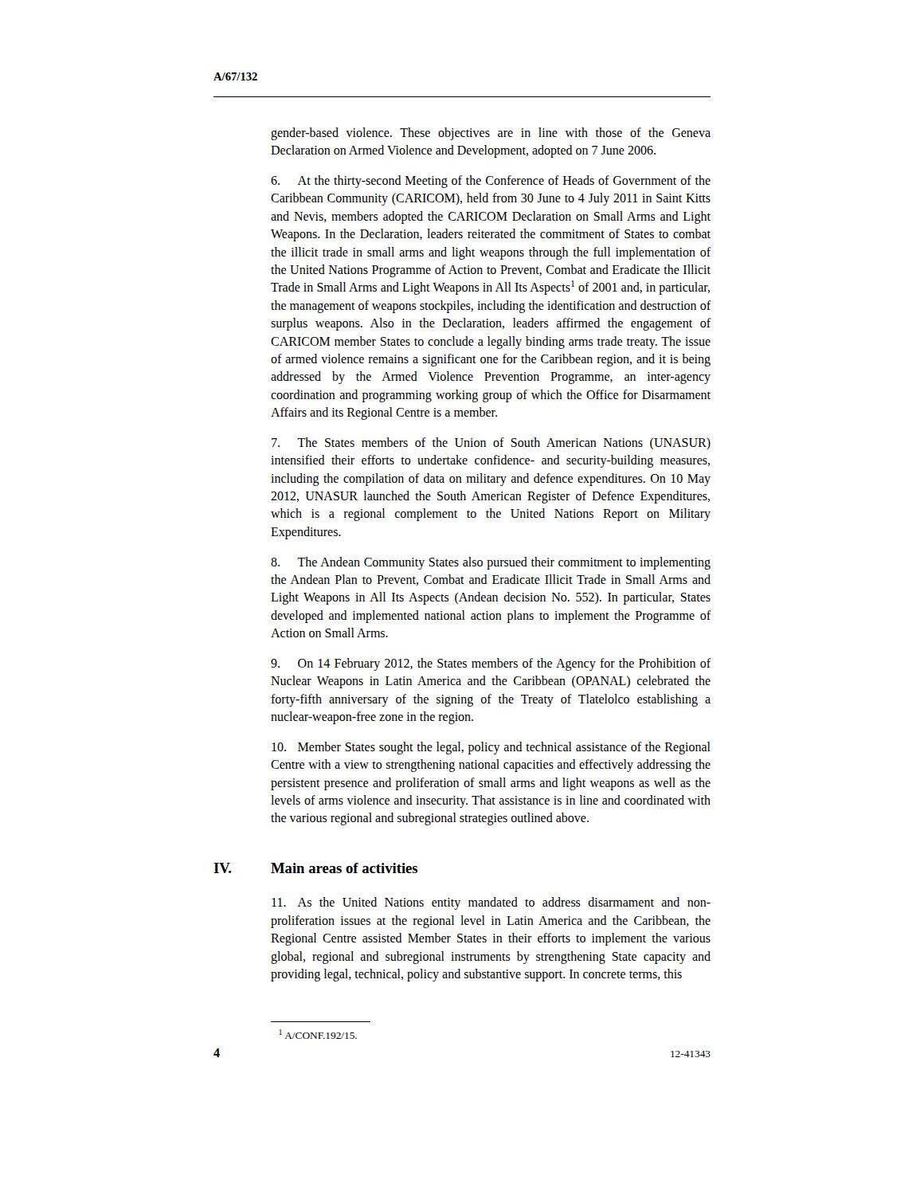A/67/132
gender-based violence. These objectives are in line with those of the Geneva Declaration on Armed Violence and Development, adopted on 7 June 2006.
6. At the thirty-second Meeting of the Conference of Heads of Government of the Caribbean Community (CARICOM), held from 30 June to 4 July 2011 in Saint Kitts and Nevis, members adopted the CARICOM Declaration on Small Arms and Light Weapons. In the Declaration, leaders reiterated the commitment of States to combat the illicit trade in small arms and light weapons through the full implementation of the United Nations Programme of Action to Prevent, Combat and Eradicate the Illicit Trade in Small Arms and Light Weapons in All Its Aspects1 of 2001 and, in particular, the management of weapons stockpiles, including the identification and destruction of surplus weapons. Also in the Declaration, leaders affirmed the engagement of CARICOM member States to conclude a legally binding arms trade treaty. The issue of armed violence remains a significant one for the Caribbean region, and it is being addressed by the Armed Violence Prevention Programme, an inter-agency coordination and programming working group of which the Office for Disarmament Affairs and its Regional Centre is a member.
7. The States members of the Union of South American Nations (UNASUR) intensified their efforts to undertake confidence- and security-building measures, including the compilation of data on military and defence expenditures. On 10 May 2012, UNASUR launched the South American Register of Defence Expenditures, which is a regional complement to the United Nations Report on Military Expenditures.
8. The Andean Community States also pursued their commitment to implementing the Andean Plan to Prevent, Combat and Eradicate Illicit Trade in Small Arms and Light Weapons in All Its Aspects (Andean decision No. 552). In particular, States developed and implemented national action plans to implement the Programme of Action on Small Arms.
9. On 14 February 2012, the States members of the Agency for the Prohibition of Nuclear Weapons in Latin America and the Caribbean (OPANAL) celebrated the forty-fifth anniversary of the signing of the Treaty of Tlatelolco establishing a nuclear-weapon-free zone in the region.
10. Member States sought the legal, policy and technical assistance of the Regional Centre with a view to strengthening national capacities and effectively addressing the persistent presence and proliferation of small arms and light weapons as well as the levels of arms violence and insecurity. That assistance is in line and coordinated with the various regional and subregional strategies outlined above.
IV. Main areas of activities
11. As the United Nations entity mandated to address disarmament and non-proliferation issues at the regional level in Latin America and the Caribbean, the Regional Centre assisted Member States in their efforts to implement the various global, regional and subregional instruments by strengthening State capacity and providing legal, technical, policy and substantive support. In concrete terms, this
1 A/CONF.192/15.
4 12-41343